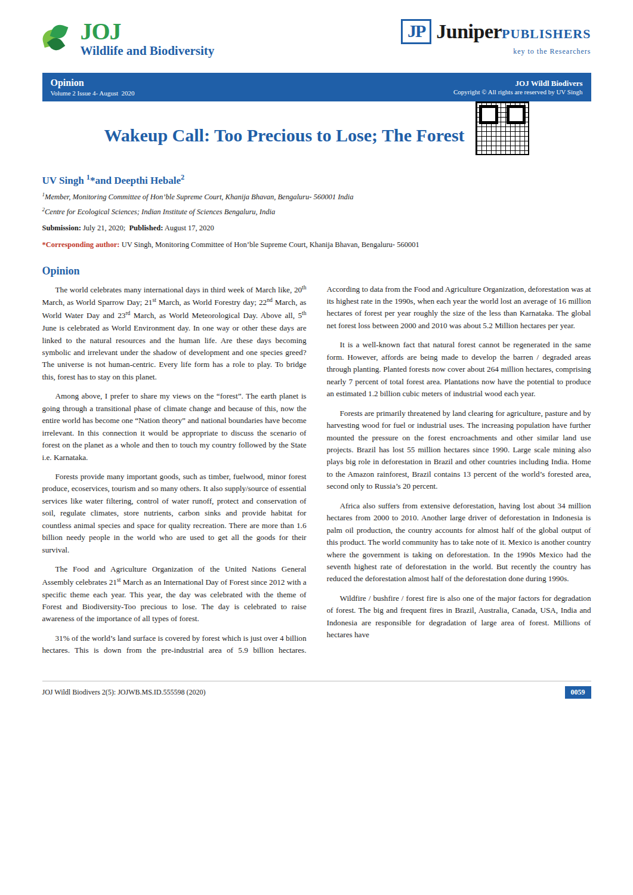JOJ
Wildlife and Biodiversity
JP JuniperPUBLISHERS
key to the Researchers
Opinion Volume 2 Issue 4- August 2020
JOJ Wildl Biodivers Copyright © All rights are reserved by UV Singh
Wakeup Call: Too Precious to Lose; The Forest
UV Singh 1*and Deepthi Hebale2
1Member, Monitoring Committee of Hon’ble Supreme Court, Khanija Bhavan, Bengaluru- 560001 India
2Centre for Ecological Sciences; Indian Institute of Sciences Bengaluru, India
Submission: July 21, 2020; Published: August 17, 2020
*Corresponding author: UV Singh, Monitoring Committee of Hon’ble Supreme Court, Khanija Bhavan, Bengaluru- 560001
Opinion
The world celebrates many international days in third week of March like, 20th March, as World Sparrow Day; 21st March, as World Forestry day; 22nd March, as World Water Day and 23rd March, as World Meteorological Day. Above all, 5th June is celebrated as World Environment day. In one way or other these days are linked to the natural resources and the human life. Are these days becoming symbolic and irrelevant under the shadow of development and one species greed? The universe is not human-centric. Every life form has a role to play. To bridge this, forest has to stay on this planet.
Among above, I prefer to share my views on the “forest”. The earth planet is going through a transitional phase of climate change and because of this, now the entire world has become one “Nation theory” and national boundaries have become irrelevant. In this connection it would be appropriate to discuss the scenario of forest on the planet as a whole and then to touch my country followed by the State i.e. Karnataka.
Forests provide many important goods, such as timber, fuelwood, minor forest produce, ecoservices, tourism and so many others. It also supply/source of essential services like water filtering, control of water runoff, protect and conservation of soil, regulate climates, store nutrients, carbon sinks and provide habitat for countless animal species and space for quality recreation. There are more than 1.6 billion needy people in the world who are used to get all the goods for their survival.
The Food and Agriculture Organization of the United Nations General Assembly celebrates 21st March as an International Day of Forest since 2012 with a specific theme each year. This year, the day was celebrated with the theme of Forest and Biodiversity-Too precious to lose. The day is celebrated to raise awareness of the importance of all types of forest.
31% of the world’s land surface is covered by forest which is just over 4 billion hectares. This is down from the pre-industrial area of 5.9 billion hectares. According to data from the Food and Agriculture Organization, deforestation was at its highest rate in the 1990s, when each year the world lost an average of 16 million hectares of forest per year roughly the size of the less than Karnataka. The global net forest loss between 2000 and 2010 was about 5.2 Million hectares per year.
It is a well-known fact that natural forest cannot be regenerated in the same form. However, affords are being made to develop the barren / degraded areas through planting. Planted forests now cover about 264 million hectares, comprising nearly 7 percent of total forest area. Plantations now have the potential to produce an estimated 1.2 billion cubic meters of industrial wood each year.
Forests are primarily threatened by land clearing for agriculture, pasture and by harvesting wood for fuel or industrial uses. The increasing population have further mounted the pressure on the forest encroachments and other similar land use projects. Brazil has lost 55 million hectares since 1990. Large scale mining also plays big role in deforestation in Brazil and other countries including India. Home to the Amazon rainforest, Brazil contains 13 percent of the world’s forested area, second only to Russia’s 20 percent.
Africa also suffers from extensive deforestation, having lost about 34 million hectares from 2000 to 2010. Another large driver of deforestation in Indonesia is palm oil production, the country accounts for almost half of the global output of this product. The world community has to take note of it. Mexico is another country where the government is taking on deforestation. In the 1990s Mexico had the seventh highest rate of deforestation in the world. But recently the country has reduced the deforestation almost half of the deforestation done during 1990s.
Wildfire / bushfire / forest fire is also one of the major factors for degradation of forest. The big and frequent fires in Brazil, Australia, Canada, USA, India and Indonesia are responsible for degradation of large area of forest. Millions of hectares have
JOJ Wildl Biodivers 2(5): JOJWB.MS.ID.555598 (2020)
0059